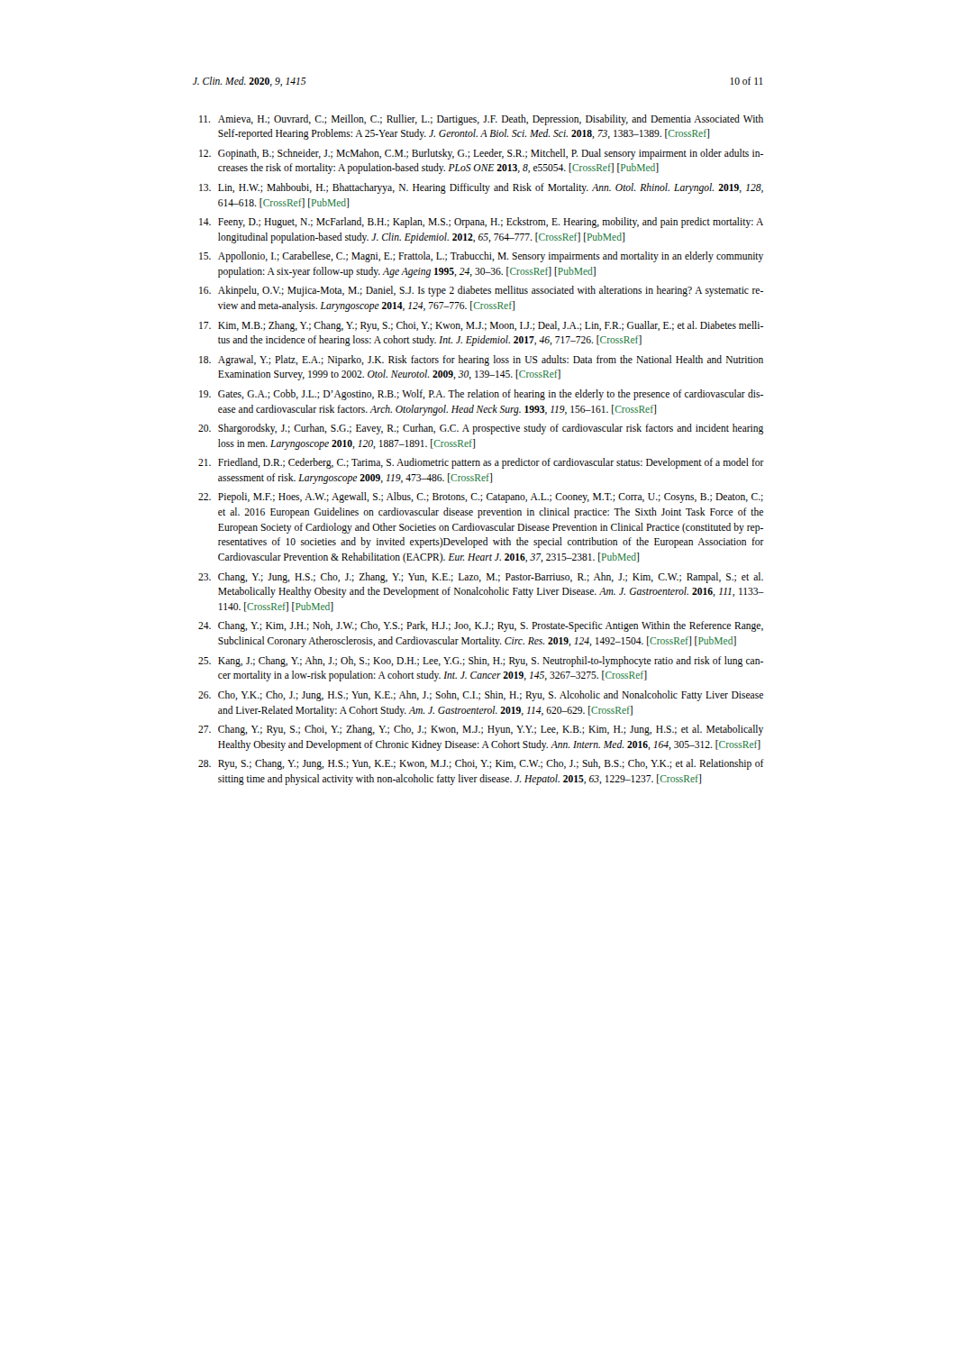J. Clin. Med. 2020, 9, 1415
10 of 11
Amieva, H.; Ouvrard, C.; Meillon, C.; Rullier, L.; Dartigues, J.F. Death, Depression, Disability, and Dementia Associated With Self-reported Hearing Problems: A 25-Year Study. J. Gerontol. A Biol. Sci. Med. Sci. 2018, 73, 1383–1389. [CrossRef]
Gopinath, B.; Schneider, J.; McMahon, C.M.; Burlutsky, G.; Leeder, S.R.; Mitchell, P. Dual sensory impairment in older adults increases the risk of mortality: A population-based study. PLoS ONE 2013, 8, e55054. [CrossRef] [PubMed]
Lin, H.W.; Mahboubi, H.; Bhattacharyya, N. Hearing Difficulty and Risk of Mortality. Ann. Otol. Rhinol. Laryngol. 2019, 128, 614–618. [CrossRef] [PubMed]
Feeny, D.; Huguet, N.; McFarland, B.H.; Kaplan, M.S.; Orpana, H.; Eckstrom, E. Hearing, mobility, and pain predict mortality: A longitudinal population-based study. J. Clin. Epidemiol. 2012, 65, 764–777. [CrossRef] [PubMed]
Appollonio, I.; Carabellese, C.; Magni, E.; Frattola, L.; Trabucchi, M. Sensory impairments and mortality in an elderly community population: A six-year follow-up study. Age Ageing 1995, 24, 30–36. [CrossRef] [PubMed]
Akinpelu, O.V.; Mujica-Mota, M.; Daniel, S.J. Is type 2 diabetes mellitus associated with alterations in hearing? A systematic review and meta-analysis. Laryngoscope 2014, 124, 767–776. [CrossRef]
Kim, M.B.; Zhang, Y.; Chang, Y.; Ryu, S.; Choi, Y.; Kwon, M.J.; Moon, I.J.; Deal, J.A.; Lin, F.R.; Guallar, E.; et al. Diabetes mellitus and the incidence of hearing loss: A cohort study. Int. J. Epidemiol. 2017, 46, 717–726. [CrossRef]
Agrawal, Y.; Platz, E.A.; Niparko, J.K. Risk factors for hearing loss in US adults: Data from the National Health and Nutrition Examination Survey, 1999 to 2002. Otol. Neurotol. 2009, 30, 139–145. [CrossRef]
Gates, G.A.; Cobb, J.L.; D’Agostino, R.B.; Wolf, P.A. The relation of hearing in the elderly to the presence of cardiovascular disease and cardiovascular risk factors. Arch. Otolaryngol. Head Neck Surg. 1993, 119, 156–161. [CrossRef]
Shargorodsky, J.; Curhan, S.G.; Eavey, R.; Curhan, G.C. A prospective study of cardiovascular risk factors and incident hearing loss in men. Laryngoscope 2010, 120, 1887–1891. [CrossRef]
Friedland, D.R.; Cederberg, C.; Tarima, S. Audiometric pattern as a predictor of cardiovascular status: Development of a model for assessment of risk. Laryngoscope 2009, 119, 473–486. [CrossRef]
Piepoli, M.F.; Hoes, A.W.; Agewall, S.; Albus, C.; Brotons, C.; Catapano, A.L.; Cooney, M.T.; Corra, U.; Cosyns, B.; Deaton, C.; et al. 2016 European Guidelines on cardiovascular disease prevention in clinical practice: The Sixth Joint Task Force of the European Society of Cardiology and Other Societies on Cardiovascular Disease Prevention in Clinical Practice (constituted by representatives of 10 societies and by invited experts)Developed with the special contribution of the European Association for Cardiovascular Prevention & Rehabilitation (EACPR). Eur. Heart J. 2016, 37, 2315–2381. [PubMed]
Chang, Y.; Jung, H.S.; Cho, J.; Zhang, Y.; Yun, K.E.; Lazo, M.; Pastor-Barriuso, R.; Ahn, J.; Kim, C.W.; Rampal, S.; et al. Metabolically Healthy Obesity and the Development of Nonalcoholic Fatty Liver Disease. Am. J. Gastroenterol. 2016, 111, 1133–1140. [CrossRef] [PubMed]
Chang, Y.; Kim, J.H.; Noh, J.W.; Cho, Y.S.; Park, H.J.; Joo, K.J.; Ryu, S. Prostate-Specific Antigen Within the Reference Range, Subclinical Coronary Atherosclerosis, and Cardiovascular Mortality. Circ. Res. 2019, 124, 1492–1504. [CrossRef] [PubMed]
Kang, J.; Chang, Y.; Ahn, J.; Oh, S.; Koo, D.H.; Lee, Y.G.; Shin, H.; Ryu, S. Neutrophil-to-lymphocyte ratio and risk of lung cancer mortality in a low-risk population: A cohort study. Int. J. Cancer 2019, 145, 3267–3275. [CrossRef]
Cho, Y.K.; Cho, J.; Jung, H.S.; Yun, K.E.; Ahn, J.; Sohn, C.I.; Shin, H.; Ryu, S. Alcoholic and Nonalcoholic Fatty Liver Disease and Liver-Related Mortality: A Cohort Study. Am. J. Gastroenterol. 2019, 114, 620–629. [CrossRef]
Chang, Y.; Ryu, S.; Choi, Y.; Zhang, Y.; Cho, J.; Kwon, M.J.; Hyun, Y.Y.; Lee, K.B.; Kim, H.; Jung, H.S.; et al. Metabolically Healthy Obesity and Development of Chronic Kidney Disease: A Cohort Study. Ann. Intern. Med. 2016, 164, 305–312. [CrossRef]
Ryu, S.; Chang, Y.; Jung, H.S.; Yun, K.E.; Kwon, M.J.; Choi, Y.; Kim, C.W.; Cho, J.; Suh, B.S.; Cho, Y.K.; et al. Relationship of sitting time and physical activity with non-alcoholic fatty liver disease. J. Hepatol. 2015, 63, 1229–1237. [CrossRef]